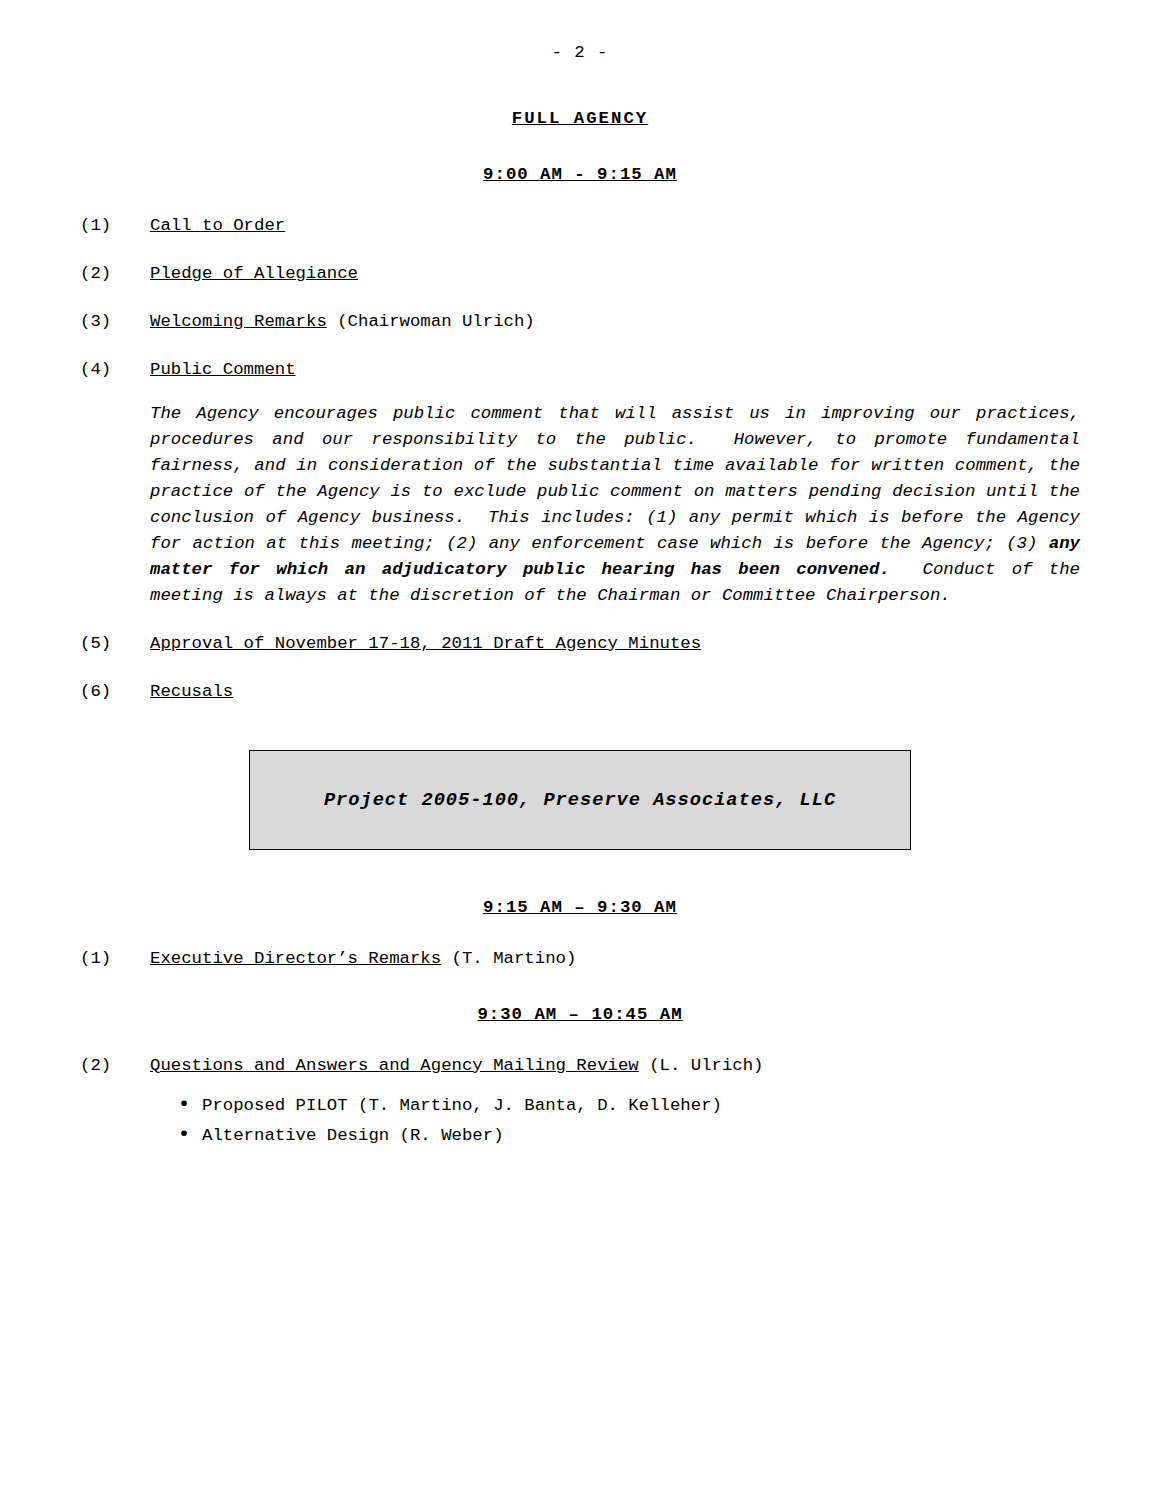- 2 -
FULL AGENCY
9:00 AM - 9:15 AM
(1) Call to Order
(2) Pledge of Allegiance
(3) Welcoming Remarks (Chairwoman Ulrich)
(4) Public Comment
The Agency encourages public comment that will assist us in improving our practices, procedures and our responsibility to the public. However, to promote fundamental fairness, and in consideration of the substantial time available for written comment, the practice of the Agency is to exclude public comment on matters pending decision until the conclusion of Agency business. This includes: (1) any permit which is before the Agency for action at this meeting; (2) any enforcement case which is before the Agency; (3) any matter for which an adjudicatory public hearing has been convened. Conduct of the meeting is always at the discretion of the Chairman or Committee Chairperson.
(5) Approval of November 17-18, 2011 Draft Agency Minutes
(6) Recusals
Project 2005-100, Preserve Associates, LLC
9:15 AM – 9:30 AM
(1) Executive Director’s Remarks (T. Martino)
9:30 AM – 10:45 AM
(2) Questions and Answers and Agency Mailing Review (L. Ulrich)
Proposed PILOT (T. Martino, J. Banta, D. Kelleher)
Alternative Design (R. Weber)